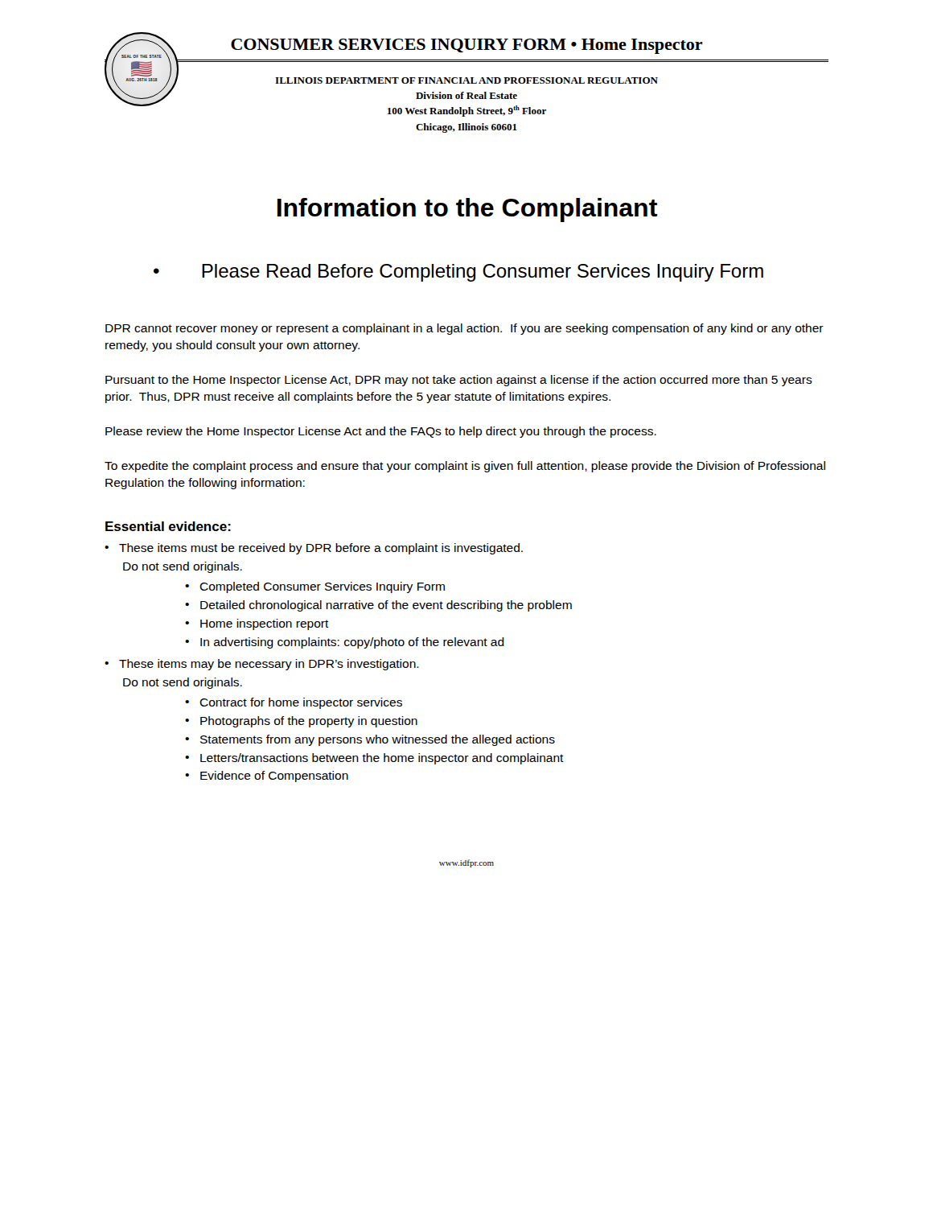Seal of the State
🇺🇸
Aug. 26th 1818
CONSUMER SERVICES INQUIRY FORM • Home Inspector
ILLINOIS DEPARTMENT OF FINANCIAL AND PROFESSIONAL REGULATION
Division of Real Estate
100 West Randolph Street, 9th Floor
Chicago, Illinois 60601
Information to the Complainant
Please Read Before Completing Consumer Services Inquiry Form
DPR cannot recover money or represent a complainant in a legal action. If you are seeking compensation of any kind or any other remedy, you should consult your own attorney.
Pursuant to the Home Inspector License Act, DPR may not take action against a license if the action occurred more than 5 years prior. Thus, DPR must receive all complaints before the 5 year statute of limitations expires.
Please review the Home Inspector License Act and the FAQs to help direct you through the process.
To expedite the complaint process and ensure that your complaint is given full attention, please provide the Division of Professional Regulation the following information:
Essential evidence:
These items must be received by DPR before a complaint is investigated.
Do not send originals.
Completed Consumer Services Inquiry Form
Detailed chronological narrative of the event describing the problem
Home inspection report
In advertising complaints: copy/photo of the relevant ad
These items may be necessary in DPR’s investigation.
Do not send originals.
Contract for home inspector services
Photographs of the property in question
Statements from any persons who witnessed the alleged actions
Letters/transactions between the home inspector and complainant
Evidence of Compensation
www.idfpr.com